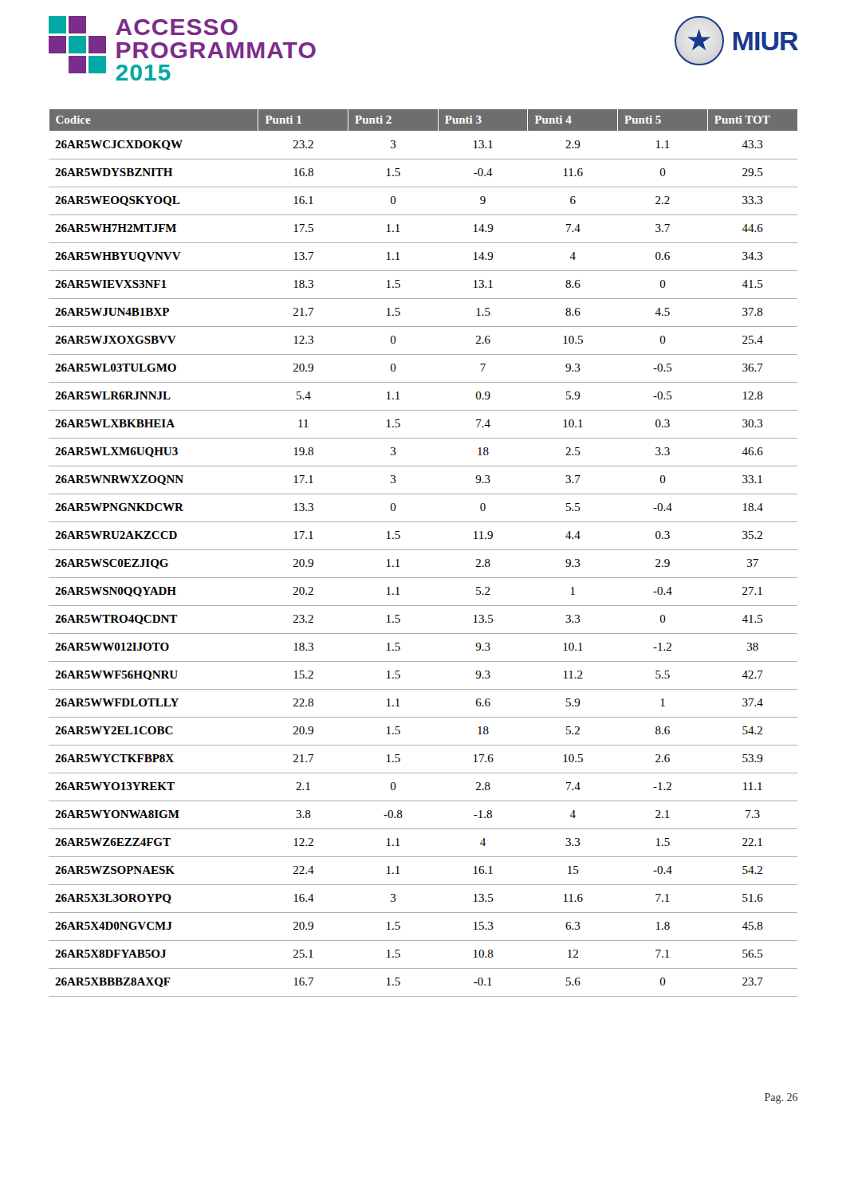ACCESSO
PROGRAMMATO
2015
MIUR
| Codice | Punti 1 | Punti 2 | Punti 3 | Punti 4 | Punti 5 | Punti TOT |
| --- | --- | --- | --- | --- | --- | --- |
| 26AR5WCJCXDOKQW | 23.2 | 3 | 13.1 | 2.9 | 1.1 | 43.3 |
| 26AR5WDYSBZNITH | 16.8 | 1.5 | -0.4 | 11.6 | 0 | 29.5 |
| 26AR5WEOQSKYOQL | 16.1 | 0 | 9 | 6 | 2.2 | 33.3 |
| 26AR5WH7H2MTJFM | 17.5 | 1.1 | 14.9 | 7.4 | 3.7 | 44.6 |
| 26AR5WHBYUQVNVV | 13.7 | 1.1 | 14.9 | 4 | 0.6 | 34.3 |
| 26AR5WIEVXS3NF1 | 18.3 | 1.5 | 13.1 | 8.6 | 0 | 41.5 |
| 26AR5WJUN4B1BXP | 21.7 | 1.5 | 1.5 | 8.6 | 4.5 | 37.8 |
| 26AR5WJXOXGSBVV | 12.3 | 0 | 2.6 | 10.5 | 0 | 25.4 |
| 26AR5WL03TULGMO | 20.9 | 0 | 7 | 9.3 | -0.5 | 36.7 |
| 26AR5WLR6RJNNJL | 5.4 | 1.1 | 0.9 | 5.9 | -0.5 | 12.8 |
| 26AR5WLXBKBHEIA | 11 | 1.5 | 7.4 | 10.1 | 0.3 | 30.3 |
| 26AR5WLXM6UQHU3 | 19.8 | 3 | 18 | 2.5 | 3.3 | 46.6 |
| 26AR5WNRWXZOQNN | 17.1 | 3 | 9.3 | 3.7 | 0 | 33.1 |
| 26AR5WPNGNKDCWR | 13.3 | 0 | 0 | 5.5 | -0.4 | 18.4 |
| 26AR5WRU2AKZCCD | 17.1 | 1.5 | 11.9 | 4.4 | 0.3 | 35.2 |
| 26AR5WSC0EZJIQG | 20.9 | 1.1 | 2.8 | 9.3 | 2.9 | 37 |
| 26AR5WSN0QQYADH | 20.2 | 1.1 | 5.2 | 1 | -0.4 | 27.1 |
| 26AR5WTRO4QCDNT | 23.2 | 1.5 | 13.5 | 3.3 | 0 | 41.5 |
| 26AR5WW012IJOTO | 18.3 | 1.5 | 9.3 | 10.1 | -1.2 | 38 |
| 26AR5WWF56HQNRU | 15.2 | 1.5 | 9.3 | 11.2 | 5.5 | 42.7 |
| 26AR5WWFDLOTLLY | 22.8 | 1.1 | 6.6 | 5.9 | 1 | 37.4 |
| 26AR5WY2EL1COBC | 20.9 | 1.5 | 18 | 5.2 | 8.6 | 54.2 |
| 26AR5WYCTKFBP8X | 21.7 | 1.5 | 17.6 | 10.5 | 2.6 | 53.9 |
| 26AR5WYO13YREKT | 2.1 | 0 | 2.8 | 7.4 | -1.2 | 11.1 |
| 26AR5WYONWA8IGM | 3.8 | -0.8 | -1.8 | 4 | 2.1 | 7.3 |
| 26AR5WZ6EZZ4FGT | 12.2 | 1.1 | 4 | 3.3 | 1.5 | 22.1 |
| 26AR5WZSOPNAESK | 22.4 | 1.1 | 16.1 | 15 | -0.4 | 54.2 |
| 26AR5X3L3OROYPQ | 16.4 | 3 | 13.5 | 11.6 | 7.1 | 51.6 |
| 26AR5X4D0NGVCMJ | 20.9 | 1.5 | 15.3 | 6.3 | 1.8 | 45.8 |
| 26AR5X8DFYAB5OJ | 25.1 | 1.5 | 10.8 | 12 | 7.1 | 56.5 |
| 26AR5XBBBZ8AXQF | 16.7 | 1.5 | -0.1 | 5.6 | 0 | 23.7 |
Pag. 26